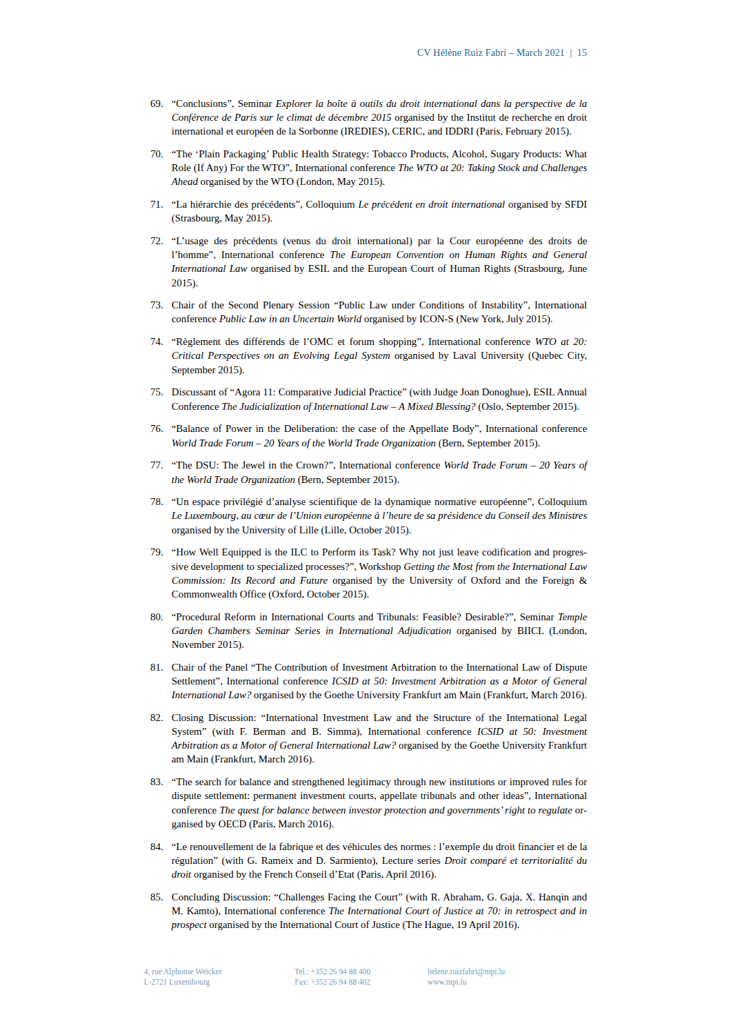CV Hélène Ruiz Fabri – March 2021 | 15
69. “Conclusions”, Seminar Explorer la boîte à outils du droit international dans la perspective de la Conférence de Paris sur le climat de décembre 2015 organised by the Institut de recherche en droit international et européen de la Sorbonne (IREDIES), CERIC, and IDDRI (Paris, February 2015).
70. “The ‘Plain Packaging’ Public Health Strategy: Tobacco Products, Alcohol, Sugary Products: What Role (If Any) For the WTO”, International conference The WTO at 20: Taking Stock and Challenges Ahead organised by the WTO (London, May 2015).
71. “La hiérarchie des précédents”, Colloquium Le précédent en droit international organised by SFDI (Strasbourg, May 2015).
72. “L’usage des précédents (venus du droit international) par la Cour européenne des droits de l’homme”, International conference The European Convention on Human Rights and General International Law organised by ESIL and the European Court of Human Rights (Strasbourg, June 2015).
73. Chair of the Second Plenary Session “Public Law under Conditions of Instability”, International conference Public Law in an Uncertain World organised by ICON-S (New York, July 2015).
74. “Règlement des différends de l’OMC et forum shopping”, International conference WTO at 20: Critical Perspectives on an Evolving Legal System organised by Laval University (Quebec City, September 2015).
75. Discussant of “Agora 11: Comparative Judicial Practice” (with Judge Joan Donoghue), ESIL Annual Conference The Judicialization of International Law – A Mixed Blessing? (Oslo, September 2015).
76. “Balance of Power in the Deliberation: the case of the Appellate Body”, International conference World Trade Forum – 20 Years of the World Trade Organization (Bern, September 2015).
77. “The DSU: The Jewel in the Crown?”, International conference World Trade Forum – 20 Years of the World Trade Organization (Bern, September 2015).
78. “Un espace privilégié d’analyse scientifique de la dynamique normative européenne”, Colloquium Le Luxembourg, au cœur de l’Union européenne à l’heure de sa présidence du Conseil des Ministres organised by the University of Lille (Lille, October 2015).
79. “How Well Equipped is the ILC to Perform its Task? Why not just leave codification and progressive development to specialized processes?”, Workshop Getting the Most from the International Law Commission: Its Record and Future organised by the University of Oxford and the Foreign & Commonwealth Office (Oxford, October 2015).
80. “Procedural Reform in International Courts and Tribunals: Feasible? Desirable?”, Seminar Temple Garden Chambers Seminar Series in International Adjudication organised by BIICL (London, November 2015).
81. Chair of the Panel “The Contribution of Investment Arbitration to the International Law of Dispute Settlement”, International conference ICSID at 50: Investment Arbitration as a Motor of General International Law? organised by the Goethe University Frankfurt am Main (Frankfurt, March 2016).
82. Closing Discussion: “International Investment Law and the Structure of the International Legal System” (with F. Berman and B. Simma), International conference ICSID at 50: Investment Arbitration as a Motor of General International Law? organised by the Goethe University Frankfurt am Main (Frankfurt, March 2016).
83. “The search for balance and strengthened legitimacy through new institutions or improved rules for dispute settlement: permanent investment courts, appellate tribunals and other ideas”, International conference The quest for balance between investor protection and governments’ right to regulate organised by OECD (Paris, March 2016).
84. “Le renouvellement de la fabrique et des véhicules des normes : l’exemple du droit financier et de la régulation” (with G. Rameix and D. Sarmiento), Lecture series Droit comparé et territorialité du droit organised by the French Conseil d’Etat (Paris, April 2016).
85. Concluding Discussion: “Challenges Facing the Court” (with R. Abraham, G. Gaja, X. Hanqin and M. Kamto), International conference The International Court of Justice at 70: in retrospect and in prospect organised by the International Court of Justice (The Hague, 19 April 2016).
4, rue Alphonse Weicker
L-2721 Luxembourg
Tel.: +352 26 94 88 400
Fax: +352 26 94 88 402
helene.ruizfabri@mpi.lu
www.mpi.lu